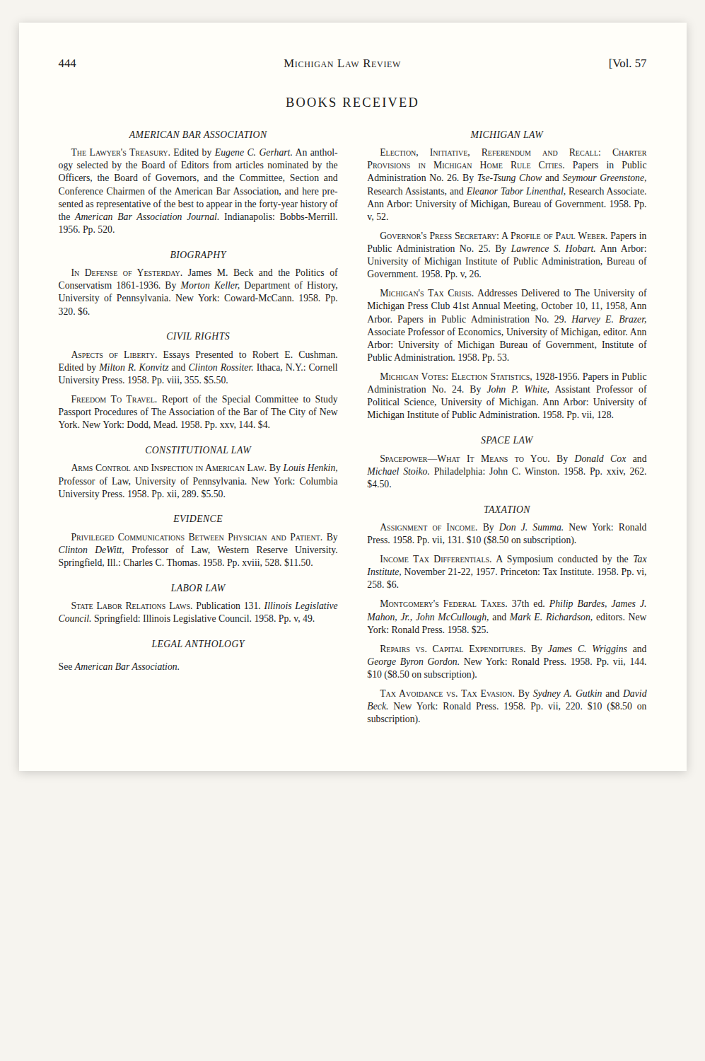444 Michigan Law Review [Vol. 57
BOOKS RECEIVED
AMERICAN BAR ASSOCIATION
The Lawyer's Treasury. Edited by Eugene C. Gerhart. An anthology selected by the Board of Editors from articles nominated by the Officers, the Board of Governors, and the Committee, Section and Conference Chairmen of the American Bar Association, and here presented as representative of the best to appear in the forty-year history of the American Bar Association Journal. Indianapolis: Bobbs-Merrill. 1956. Pp. 520.
BIOGRAPHY
In Defense of Yesterday. James M. Beck and the Politics of Conservatism 1861-1936. By Morton Keller, Department of History, University of Pennsylvania. New York: Coward-McCann. 1958. Pp. 320. $6.
CIVIL RIGHTS
Aspects of Liberty. Essays Presented to Robert E. Cushman. Edited by Milton R. Konvitz and Clinton Rossiter. Ithaca, N.Y.: Cornell University Press. 1958. Pp. viii, 355. $5.50.
Freedom To Travel. Report of the Special Committee to Study Passport Procedures of The Association of the Bar of The City of New York. New York: Dodd, Mead. 1958. Pp. xxv, 144. $4.
CONSTITUTIONAL LAW
Arms Control and Inspection in American Law. By Louis Henkin, Professor of Law, University of Pennsylvania. New York: Columbia University Press. 1958. Pp. xii, 289. $5.50.
EVIDENCE
Privileged Communications Between Physician and Patient. By Clinton DeWitt, Professor of Law, Western Reserve University. Springfield, Ill.: Charles C. Thomas. 1958. Pp. xviii, 528. $11.50.
LABOR LAW
State Labor Relations Laws. Publication 131. Illinois Legislative Council. Springfield: Illinois Legislative Council. 1958. Pp. v, 49.
LEGAL ANTHOLOGY
See American Bar Association.
MICHIGAN LAW
Election, Initiative, Referendum and Recall: Charter Provisions in Michigan Home Rule Cities. Papers in Public Administration No. 26. By Tse-Tsung Chow and Seymour Greenstone, Research Assistants, and Eleanor Tabor Linenthal, Research Associate. Ann Arbor: University of Michigan, Bureau of Government. 1958. Pp. v, 52.
Governor's Press Secretary: A Profile of Paul Weber. Papers in Public Administration No. 25. By Lawrence S. Hobart. Ann Arbor: University of Michigan Institute of Public Administration, Bureau of Government. 1958. Pp. v, 26.
Michigan's Tax Crisis. Addresses Delivered to The University of Michigan Press Club 41st Annual Meeting, October 10, 11, 1958, Ann Arbor. Papers in Public Administration No. 29. Harvey E. Brazer, Associate Professor of Economics, University of Michigan, editor. Ann Arbor: University of Michigan Bureau of Government, Institute of Public Administration. 1958. Pp. 53.
Michigan Votes: Election Statistics, 1928-1956. Papers in Public Administration No. 24. By John P. White, Assistant Professor of Political Science, University of Michigan. Ann Arbor: University of Michigan Institute of Public Administration. 1958. Pp. vii, 128.
SPACE LAW
Spacepower—What It Means to You. By Donald Cox and Michael Stoiko. Philadelphia: John C. Winston. 1958. Pp. xxiv, 262. $4.50.
TAXATION
Assignment of Income. By Don J. Summa. New York: Ronald Press. 1958. Pp. vii, 131. $10 ($8.50 on subscription).
Income Tax Differentials. A Symposium conducted by the Tax Institute, November 21-22, 1957. Princeton: Tax Institute. 1958. Pp. vi, 258. $6.
Montgomery's Federal Taxes. 37th ed. Philip Bardes, James J. Mahon, Jr., John McCullough, and Mark E. Richardson, editors. New York: Ronald Press. 1958. $25.
Repairs vs. Capital Expenditures. By James C. Wriggins and George Byron Gordon. New York: Ronald Press. 1958. Pp. vii, 144. $10 ($8.50 on subscription).
Tax Avoidance vs. Tax Evasion. By Sydney A. Gutkin and David Beck. New York: Ronald Press. 1958. Pp. vii, 220. $10 ($8.50 on subscription).